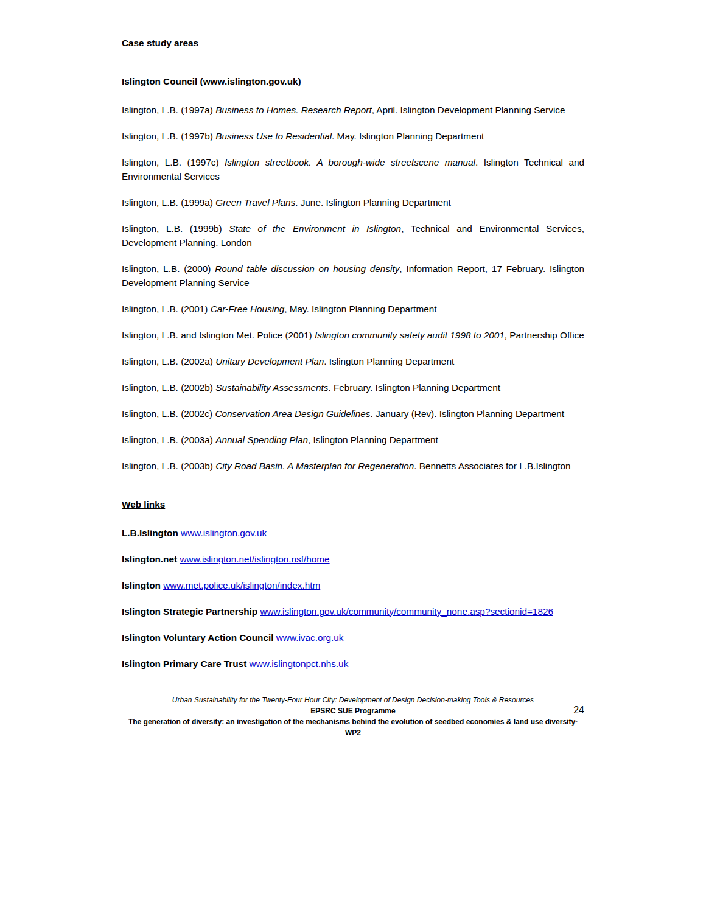Case study areas
Islington Council (www.islington.gov.uk)
Islington, L.B. (1997a) Business to Homes. Research Report, April. Islington Development Planning Service
Islington, L.B. (1997b) Business Use to Residential. May. Islington Planning Department
Islington, L.B. (1997c) Islington streetbook. A borough-wide streetscene manual. Islington Technical and Environmental Services
Islington, L.B. (1999a) Green Travel Plans. June. Islington Planning Department
Islington, L.B. (1999b) State of the Environment in Islington, Technical and Environmental Services, Development Planning. London
Islington, L.B. (2000) Round table discussion on housing density, Information Report, 17 February. Islington Development Planning Service
Islington, L.B. (2001) Car-Free Housing, May. Islington Planning Department
Islington, L.B. and Islington Met. Police (2001) Islington community safety audit 1998 to 2001, Partnership Office
Islington, L.B. (2002a) Unitary Development Plan. Islington Planning Department
Islington, L.B. (2002b) Sustainability Assessments. February. Islington Planning Department
Islington, L.B. (2002c) Conservation Area Design Guidelines. January (Rev). Islington Planning Department
Islington, L.B. (2003a) Annual Spending Plan, Islington Planning Department
Islington, L.B. (2003b) City Road Basin. A Masterplan for Regeneration. Bennetts Associates for L.B.Islington
Web links
L.B.Islington www.islington.gov.uk
Islington.net www.islington.net/islington.nsf/home
Islington www.met.police.uk/islington/index.htm
Islington Strategic Partnership www.islington.gov.uk/community/community_none.asp?sectionid=1826
Islington Voluntary Action Council www.ivac.org.uk
Islington Primary Care Trust www.islingtonpct.nhs.uk
24
Urban Sustainability for the Twenty-Four Hour City: Development of Design Decision-making Tools & Resources
EPSRC SUE Programme
The generation of diversity: an investigation of the mechanisms behind the evolution of seedbed economies & land use diversity-WP2